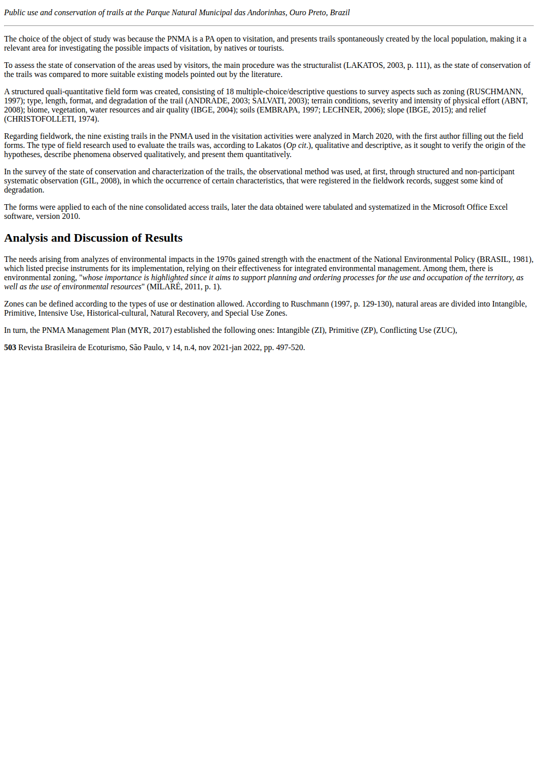Public use and conservation of trails at the Parque Natural Municipal das Andorinhas, Ouro Preto, Brazil
The choice of the object of study was because the PNMA is a PA open to visitation, and presents trails spontaneously created by the local population, making it a relevant area for investigating the possible impacts of visitation, by natives or tourists.
To assess the state of conservation of the areas used by visitors, the main procedure was the structuralist (LAKATOS, 2003, p. 111), as the state of conservation of the trails was compared to more suitable existing models pointed out by the literature.
A structured quali-quantitative field form was created, consisting of 18 multiple-choice/descriptive questions to survey aspects such as zoning (RUSCHMANN, 1997); type, length, format, and degradation of the trail (ANDRADE, 2003; SALVATI, 2003); terrain conditions, severity and intensity of physical effort (ABNT, 2008); biome, vegetation, water resources and air quality (IBGE, 2004); soils (EMBRAPA, 1997; LECHNER, 2006); slope (IBGE, 2015); and relief (CHRISTOFOLLETI, 1974).
Regarding fieldwork, the nine existing trails in the PNMA used in the visitation activities were analyzed in March 2020, with the first author filling out the field forms. The type of field research used to evaluate the trails was, according to Lakatos (Op cit.), qualitative and descriptive, as it sought to verify the origin of the hypotheses, describe phenomena observed qualitatively, and present them quantitatively.
In the survey of the state of conservation and characterization of the trails, the observational method was used, at first, through structured and non-participant systematic observation (GIL, 2008), in which the occurrence of certain characteristics, that were registered in the fieldwork records, suggest some kind of degradation.
The forms were applied to each of the nine consolidated access trails, later the data obtained were tabulated and systematized in the Microsoft Office Excel software, version 2010.
Analysis and Discussion of Results
The needs arising from analyzes of environmental impacts in the 1970s gained strength with the enactment of the National Environmental Policy (BRASIL, 1981), which listed precise instruments for its implementation, relying on their effectiveness for integrated environmental management. Among them, there is environmental zoning, "whose importance is highlighted since it aims to support planning and ordering processes for the use and occupation of the territory, as well as the use of environmental resources" (MILARÉ, 2011, p. 1).
Zones can be defined according to the types of use or destination allowed. According to Ruschmann (1997, p. 129-130), natural areas are divided into Intangible, Primitive, Intensive Use, Historical-cultural, Natural Recovery, and Special Use Zones.
In turn, the PNMA Management Plan (MYR, 2017) established the following ones: Intangible (ZI), Primitive (ZP), Conflicting Use (ZUC),
503 Revista Brasileira de Ecoturismo, São Paulo, v 14, n.4, nov 2021-jan 2022, pp. 497-520.